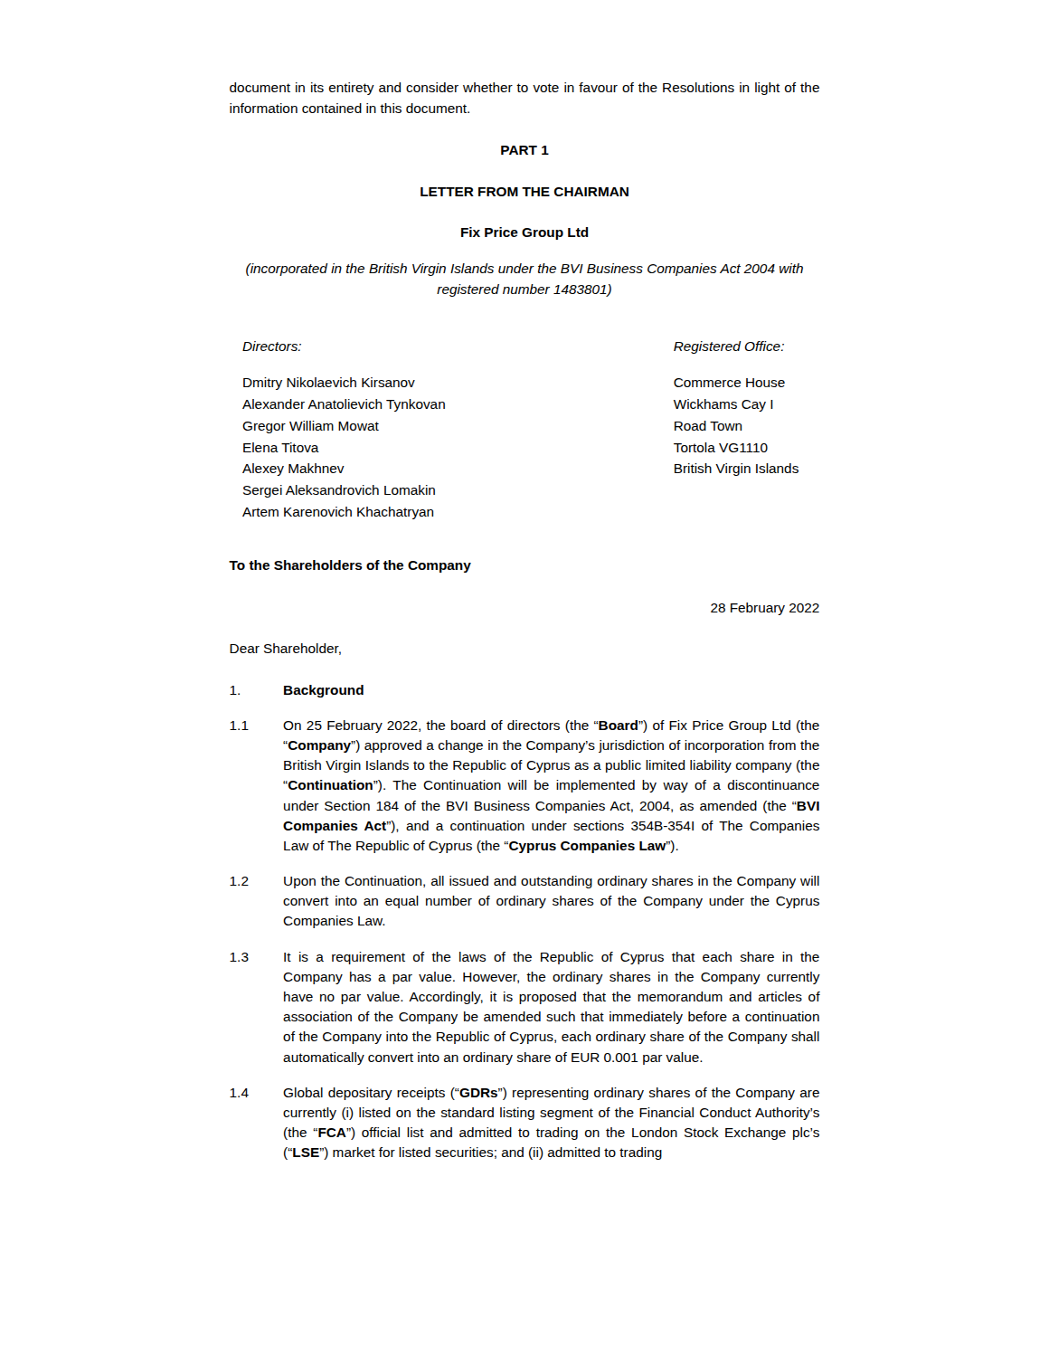document in its entirety and consider whether to vote in favour of the Resolutions in light of the information contained in this document.
PART 1
LETTER FROM THE CHAIRMAN
Fix Price Group Ltd
(incorporated in the British Virgin Islands under the BVI Business Companies Act 2004 with registered number 1483801)
| Directors: Dmitry Nikolaevich Kirsanov Alexander Anatolievich Tynkovan Gregor William Mowat Elena Titova Alexey Makhnev Sergei Aleksandrovich Lomakin Artem Karenovich Khachatryan | Registered Office: Commerce House Wickhams Cay I Road Town Tortola VG1110 British Virgin Islands |
To the Shareholders of the Company
28 February 2022
Dear Shareholder,
1.
Background
1.1
On 25 February 2022, the board of directors (the “Board”) of Fix Price Group Ltd (the “Company”) approved a change in the Company’s jurisdiction of incorporation from the British Virgin Islands to the Republic of Cyprus as a public limited liability company (the “Continuation”). The Continuation will be implemented by way of a discontinuance under Section 184 of the BVI Business Companies Act, 2004, as amended (the “BVI Companies Act”), and a continuation under sections 354B-354I of The Companies Law of The Republic of Cyprus (the “Cyprus Companies Law”).
1.2
Upon the Continuation, all issued and outstanding ordinary shares in the Company will convert into an equal number of ordinary shares of the Company under the Cyprus Companies Law.
1.3
It is a requirement of the laws of the Republic of Cyprus that each share in the Company has a par value. However, the ordinary shares in the Company currently have no par value. Accordingly, it is proposed that the memorandum and articles of association of the Company be amended such that immediately before a continuation of the Company into the Republic of Cyprus, each ordinary share of the Company shall automatically convert into an ordinary share of EUR 0.001 par value.
1.4
Global depositary receipts (“GDRs”) representing ordinary shares of the Company are currently (i) listed on the standard listing segment of the Financial Conduct Authority’s (the “FCA”) official list and admitted to trading on the London Stock Exchange plc’s (“LSE”) market for listed securities; and (ii) admitted to trading